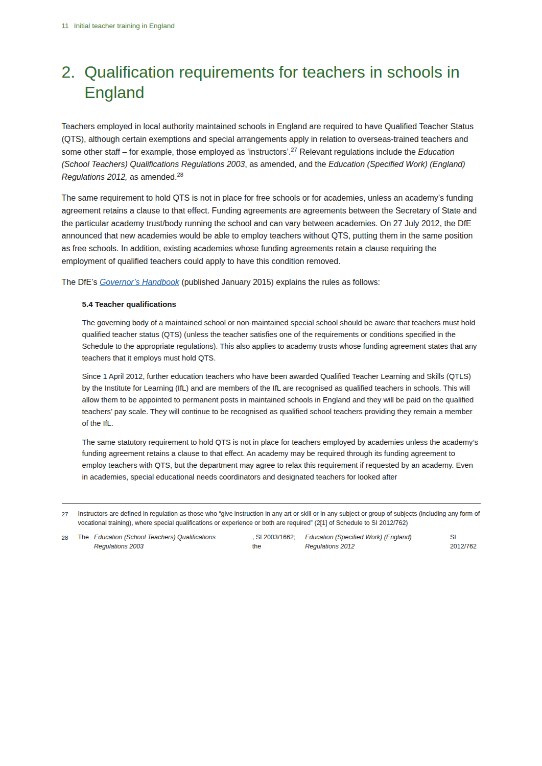11 Initial teacher training in England
2. Qualification requirements for teachers in schools in England
Teachers employed in local authority maintained schools in England are required to have Qualified Teacher Status (QTS), although certain exemptions and special arrangements apply in relation to overseas-trained teachers and some other staff – for example, those employed as ‘instructors’.27 Relevant regulations include the Education (School Teachers) Qualifications Regulations 2003, as amended, and the Education (Specified Work) (England) Regulations 2012, as amended.28
The same requirement to hold QTS is not in place for free schools or for academies, unless an academy’s funding agreement retains a clause to that effect. Funding agreements are agreements between the Secretary of State and the particular academy trust/body running the school and can vary between academies. On 27 July 2012, the DfE announced that new academies would be able to employ teachers without QTS, putting them in the same position as free schools. In addition, existing academies whose funding agreements retain a clause requiring the employment of qualified teachers could apply to have this condition removed.
The DfE’s Governor’s Handbook (published January 2015) explains the rules as follows:
5.4 Teacher qualifications
The governing body of a maintained school or non-maintained special school should be aware that teachers must hold qualified teacher status (QTS) (unless the teacher satisfies one of the requirements or conditions specified in the Schedule to the appropriate regulations). This also applies to academy trusts whose funding agreement states that any teachers that it employs must hold QTS.
Since 1 April 2012, further education teachers who have been awarded Qualified Teacher Learning and Skills (QTLS) by the Institute for Learning (IfL) and are members of the IfL are recognised as qualified teachers in schools. This will allow them to be appointed to permanent posts in maintained schools in England and they will be paid on the qualified teachers’ pay scale. They will continue to be recognised as qualified school teachers providing they remain a member of the IfL.
The same statutory requirement to hold QTS is not in place for teachers employed by academies unless the academy’s funding agreement retains a clause to that effect. An academy may be required through its funding agreement to employ teachers with QTS, but the department may agree to relax this requirement if requested by an academy. Even in academies, special educational needs coordinators and designated teachers for looked after
Instructors are defined in regulation as those who “give instruction in any art or skill or in any subject or group of subjects (including any form of vocational training), where special qualifications or experience or both are required” (2[1] of Schedule to SI 2012/762)
The Education (School Teachers) Qualifications Regulations 2003, SI 2003/1662; the Education (Specified Work) (England) Regulations 2012 SI 2012/762